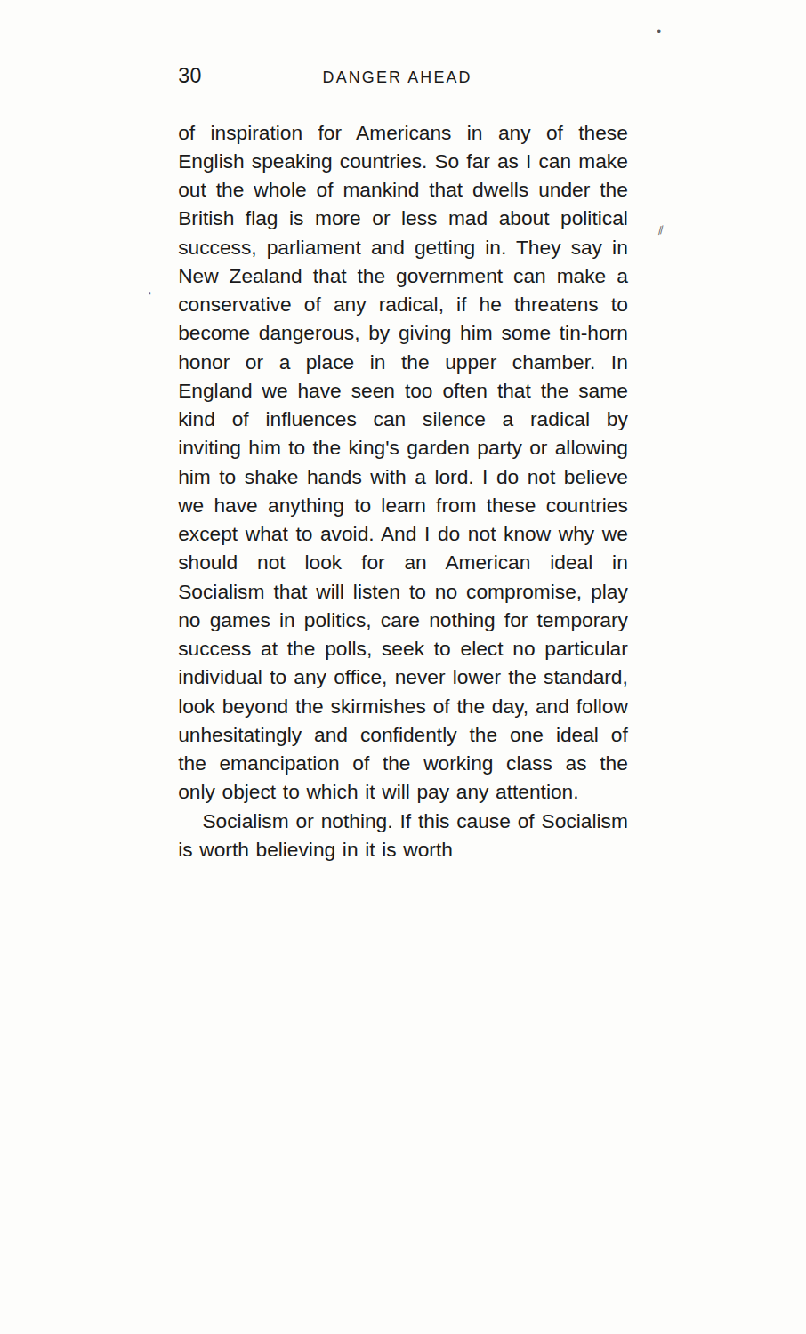• ⁄⁄ ‘
30 DANGER AHEAD
of inspiration for Americans in any of these English speaking countries. So far as I can make out the whole of mankind that dwells under the British flag is more or less mad about political success, parliament and getting in. They say in New Zealand that the government can make a conservative of any radical, if he threatens to become dangerous, by giving him some tin-horn honor or a place in the upper chamber. In England we have seen too often that the same kind of influences can silence a radical by inviting him to the king's garden party or allowing him to shake hands with a lord. I do not believe we have anything to learn from these countries except what to avoid. And I do not know why we should not look for an American ideal in Socialism that will listen to no compromise, play no games in politics, care nothing for temporary success at the polls, seek to elect no particular individual to any office, never lower the standard, look beyond the skirmishes of the day, and follow unhesitatingly and confidently the one ideal of the emancipation of the working class as the only object to which it will pay any attention.
Socialism or nothing. If this cause of Socialism is worth believing in it is worth